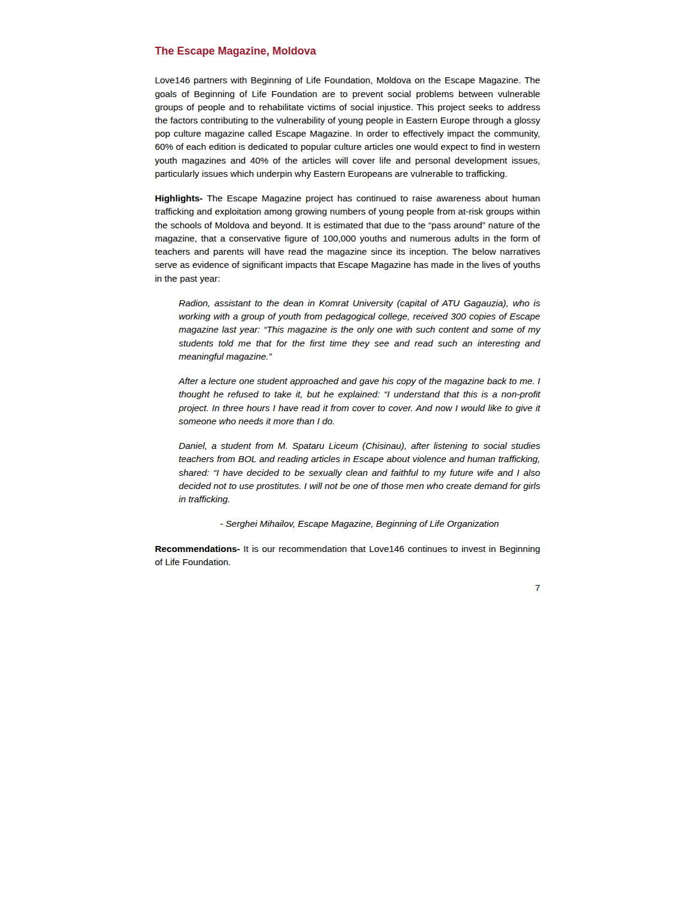The Escape Magazine, Moldova
Love146 partners with Beginning of Life Foundation, Moldova on the Escape Magazine. The goals of Beginning of Life Foundation are to prevent social problems between vulnerable groups of people and to rehabilitate victims of social injustice. This project seeks to address the factors contributing to the vulnerability of young people in Eastern Europe through a glossy pop culture magazine called Escape Magazine. In order to effectively impact the community, 60% of each edition is dedicated to popular culture articles one would expect to find in western youth magazines and 40% of the articles will cover life and personal development issues, particularly issues which underpin why Eastern Europeans are vulnerable to trafficking.
Highlights- The Escape Magazine project has continued to raise awareness about human trafficking and exploitation among growing numbers of young people from at-risk groups within the schools of Moldova and beyond. It is estimated that due to the “pass around” nature of the magazine, that a conservative figure of 100,000 youths and numerous adults in the form of teachers and parents will have read the magazine since its inception. The below narratives serve as evidence of significant impacts that Escape Magazine has made in the lives of youths in the past year:
Radion, assistant to the dean in Komrat University (capital of ATU Gagauzia), who is working with a group of youth from pedagogical college, received 300 copies of Escape magazine last year: “This magazine is the only one with such content and some of my students told me that for the first time they see and read such an interesting and meaningful magazine.”
After a lecture one student approached and gave his copy of the magazine back to me. I thought he refused to take it, but he explained: “I understand that this is a non-profit project. In three hours I have read it from cover to cover. And now I would like to give it someone who needs it more than I do.
Daniel, a student from M. Spataru Liceum (Chisinau), after listening to social studies teachers from BOL and reading articles in Escape about violence and human trafficking, shared: “I have decided to be sexually clean and faithful to my future wife and I also decided not to use prostitutes. I will not be one of those men who create demand for girls in trafficking.
- Serghei Mihailov, Escape Magazine, Beginning of Life Organization
Recommendations- It is our recommendation that Love146 continues to invest in Beginning of Life Foundation.
7